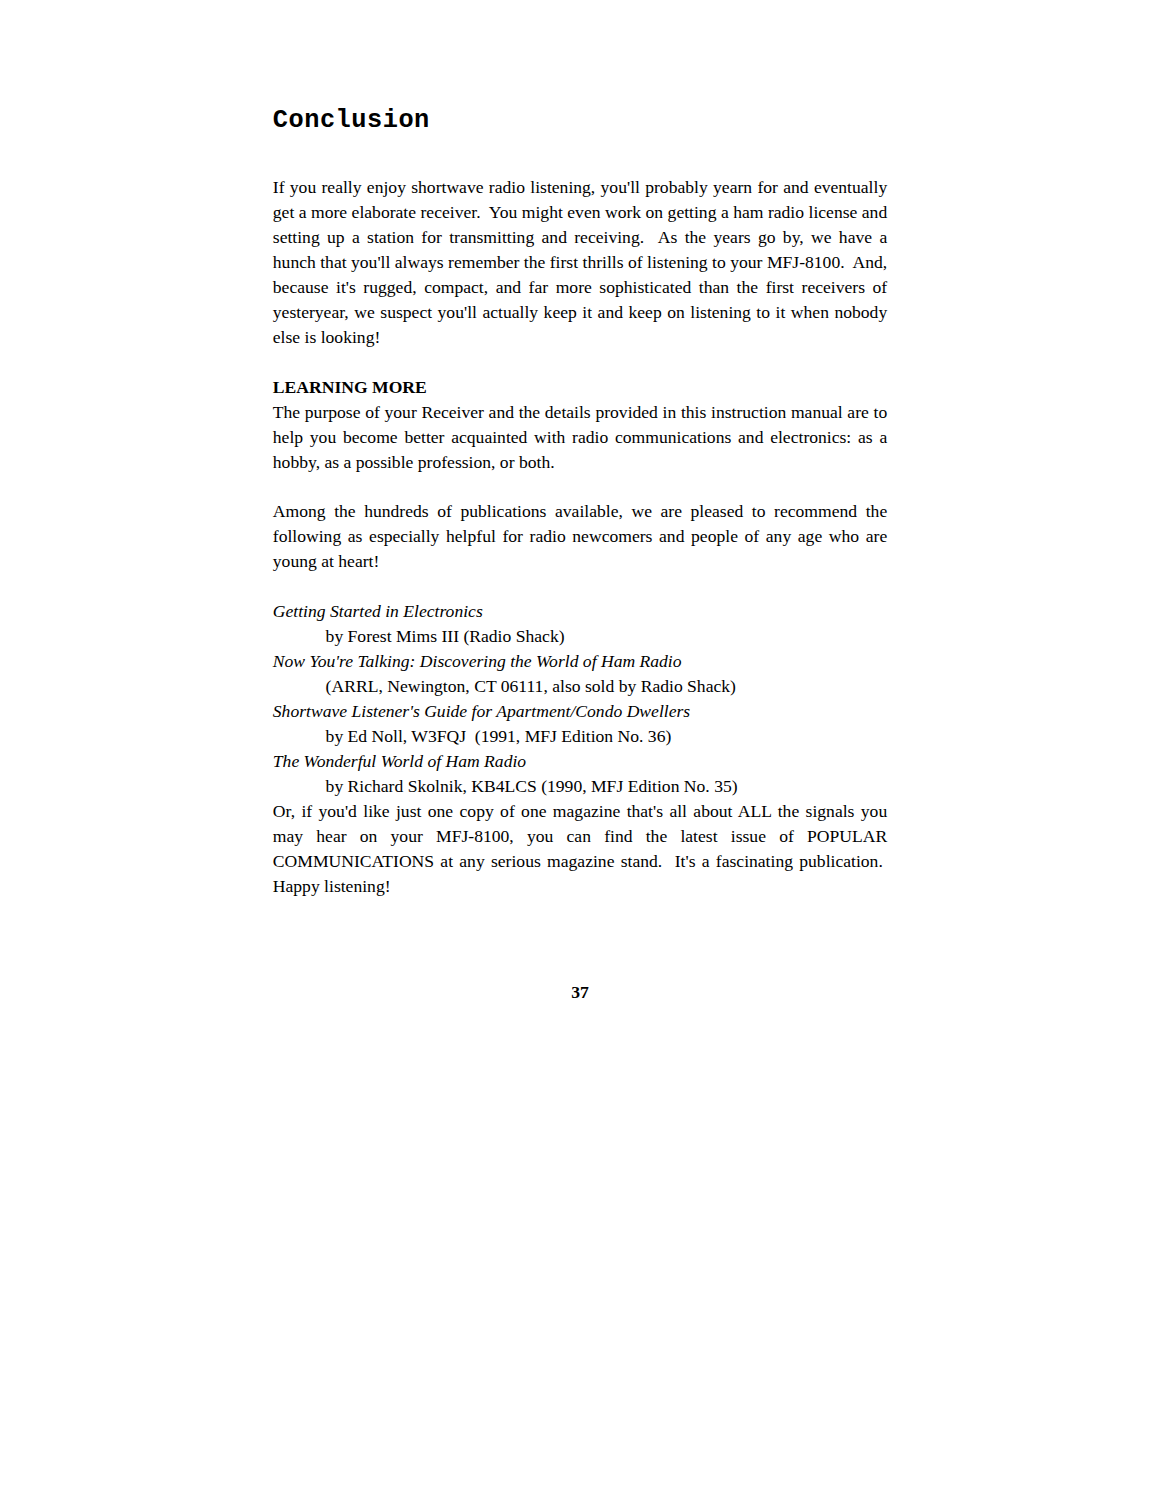Conclusion
If you really enjoy shortwave radio listening, you'll probably yearn for and eventually get a more elaborate receiver. You might even work on getting a ham radio license and setting up a station for transmitting and receiving. As the years go by, we have a hunch that you'll always remember the first thrills of listening to your MFJ-8100. And, because it's rugged, compact, and far more sophisticated than the first receivers of yesteryear, we suspect you'll actually keep it and keep on listening to it when nobody else is looking!
LEARNING MORE
The purpose of your Receiver and the details provided in this instruction manual are to help you become better acquainted with radio communications and electronics: as a hobby, as a possible profession, or both.
Among the hundreds of publications available, we are pleased to recommend the following as especially helpful for radio newcomers and people of any age who are young at heart!
Getting Started in Electronics by Forest Mims III (Radio Shack)
Now You're Talking: Discovering the World of Ham Radio (ARRL, Newington, CT 06111, also sold by Radio Shack)
Shortwave Listener's Guide for Apartment/Condo Dwellers by Ed Noll, W3FQJ (1991, MFJ Edition No. 36)
The Wonderful World of Ham Radio by Richard Skolnik, KB4LCS (1990, MFJ Edition No. 35)
Or, if you'd like just one copy of one magazine that's all about ALL the signals you may hear on your MFJ-8100, you can find the latest issue of POPULAR COMMUNICATIONS at any serious magazine stand. It's a fascinating publication. Happy listening!
37